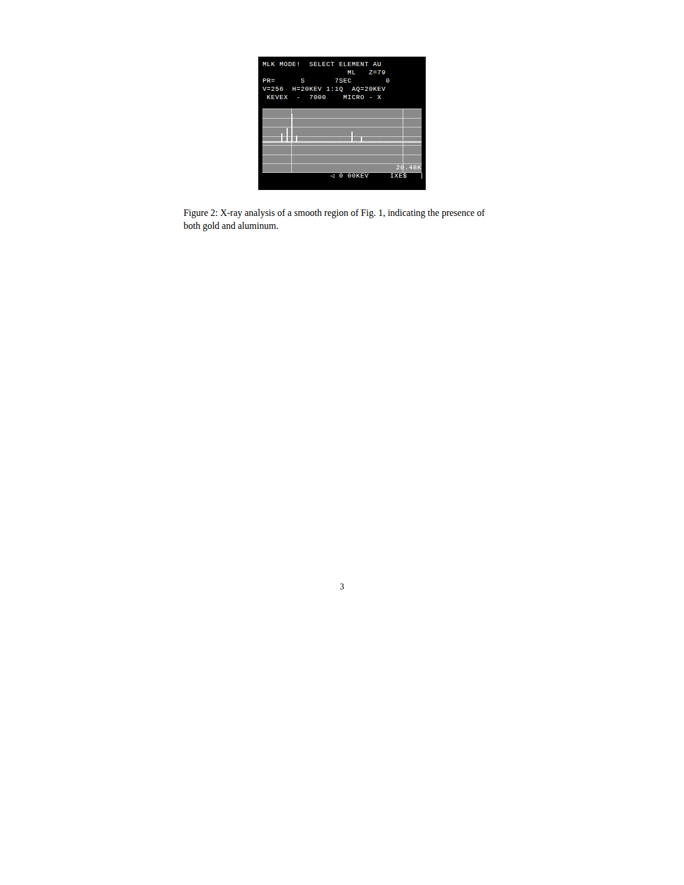MLK MODE! SELECT ELEMENT AU ML Z=79 PR= S 7SEC 0 V=256 H=20KEV 1:1Q AQ=20KEV KEVEX - 7000 MICRO - X
20.48K ◁ 0 00KEV IXE$ |
Figure 2: X-ray analysis of a smooth region of Fig. 1, indicating the presence of both gold and aluminum.
3